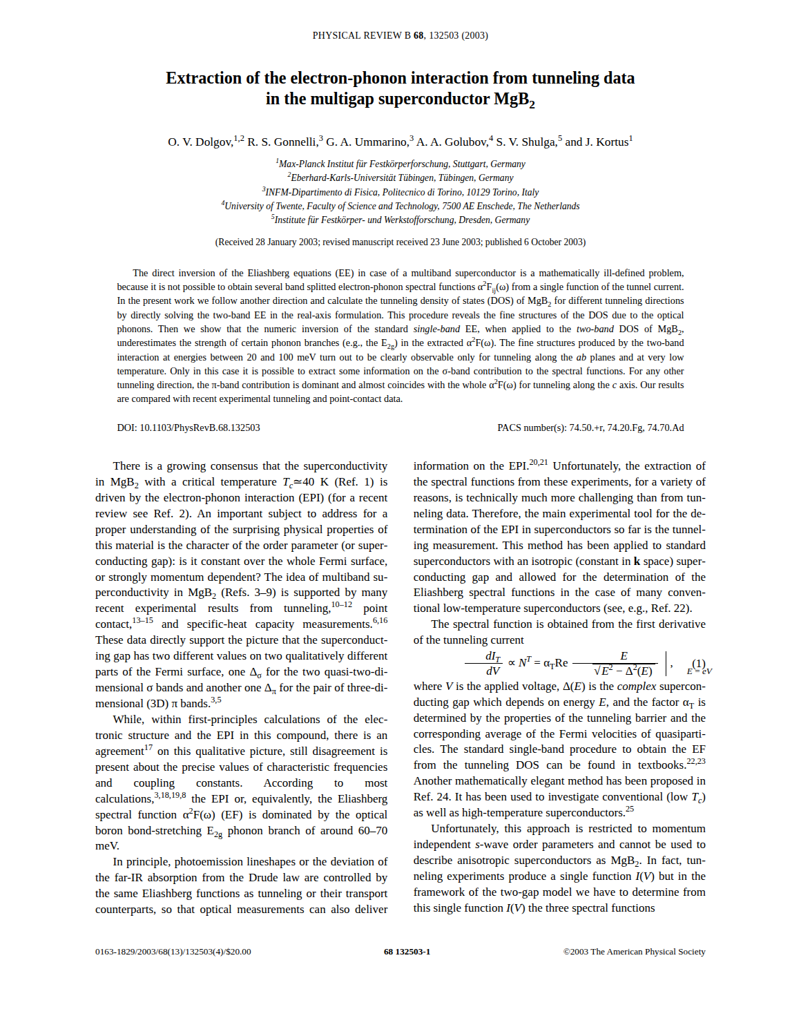PHYSICAL REVIEW B 68, 132503 (2003)
Extraction of the electron-phonon interaction from tunneling data
in the multigap superconductor MgB2
O. V. Dolgov,1,2 R. S. Gonnelli,3 G. A. Ummarino,3 A. A. Golubov,4 S. V. Shulga,5 and J. Kortus1
1Max-Planck Institut für Festkörperforschung, Stuttgart, Germany
2Eberhard-Karls-Universität Tübingen, Tübingen, Germany
3INFM-Dipartimento di Fisica, Politecnico di Torino, 10129 Torino, Italy
4University of Twente, Faculty of Science and Technology, 7500 AE Enschede, The Netherlands
5Institute für Festkörper- und Werkstofforschung, Dresden, Germany
(Received 28 January 2003; revised manuscript received 23 June 2003; published 6 October 2003)
The direct inversion of the Eliashberg equations (EE) in case of a multiband superconductor is a mathematically ill-defined problem, because it is not possible to obtain several band splitted electron-phonon spectral functions α2Fij(ω) from a single function of the tunnel current. In the present work we follow another direction and calculate the tunneling density of states (DOS) of MgB2 for different tunneling directions by directly solving the two-band EE in the real-axis formulation. This procedure reveals the fine structures of the DOS due to the optical phonons. Then we show that the numeric inversion of the standard single-band EE, when applied to the two-band DOS of MgB2, underestimates the strength of certain phonon branches (e.g., the E2g) in the extracted α2F(ω). The fine structures produced by the two-band interaction at energies between 20 and 100 meV turn out to be clearly observable only for tunneling along the ab planes and at very low temperature. Only in this case it is possible to extract some information on the σ-band contribution to the spectral functions. For any other tunneling direction, the π-band contribution is dominant and almost coincides with the whole α2F(ω) for tunneling along the c axis. Our results are compared with recent experimental tunneling and point-contact data.
DOI: 10.1103/PhysRevB.68.132503 PACS number(s): 74.50.+r, 74.20.Fg, 74.70.Ad
There is a growing consensus that the superconductivity in MgB2 with a critical temperature Tc≃40 K (Ref. 1) is driven by the electron-phonon interaction (EPI) (for a recent review see Ref. 2). An important subject to address for a proper understanding of the surprising physical properties of this material is the character of the order parameter (or superconducting gap): is it constant over the whole Fermi surface, or strongly momentum dependent? The idea of multiband superconductivity in MgB2 (Refs. 3–9) is supported by many recent experimental results from tunneling,10–12 point contact,13–15 and specific-heat capacity measurements.6,16 These data directly support the picture that the superconducting gap has two different values on two qualitatively different parts of the Fermi surface, one Δσ for the two quasi-two-dimensional σ bands and another one Δπ for the pair of three-dimensional (3D) π bands.3,5
While, within first-principles calculations of the electronic structure and the EPI in this compound, there is an agreement17 on this qualitative picture, still disagreement is present about the precise values of characteristic frequencies and coupling constants. According to most calculations,3,18,19,8 the EPI or, equivalently, the Eliashberg spectral function α2F(ω) (EF) is dominated by the optical boron bond-stretching E2g phonon branch of around 60–70 meV.
In principle, photoemission lineshapes or the deviation of the far-IR absorption from the Drude law are controlled by the same Eliashberg functions as tunneling or their transport counterparts, so that optical measurements can also deliver information on the EPI.20,21 Unfortunately, the extraction of the spectral functions from these experiments, for a variety of reasons, is technically much more challenging than from tunneling data. Therefore, the main experimental tool for the determination of the EPI in superconductors so far is the tunneling measurement. This method has been applied to standard superconductors with an isotropic (constant in k space) superconducting gap and allowed for the determination of the Eliashberg spectral functions in the case of many conventional low-temperature superconductors (see, e.g., Ref. 22).
The spectral function is obtained from the first derivative of the tunneling current
dIT dV ∝ NT = αTRe E√E2 − Δ2(E) E = eV, (1)
where V is the applied voltage, Δ(E) is the complex superconducting gap which depends on energy E, and the factor αT is determined by the properties of the tunneling barrier and the corresponding average of the Fermi velocities of quasiparticles. The standard single-band procedure to obtain the EF from the tunneling DOS can be found in textbooks.22,23 Another mathematically elegant method has been proposed in Ref. 24. It has been used to investigate conventional (low Tc) as well as high-temperature superconductors.25
Unfortunately, this approach is restricted to momentum independent s-wave order parameters and cannot be used to describe anisotropic superconductors as MgB2. In fact, tunneling experiments produce a single function I(V) but in the framework of the two-gap model we have to determine from this single function I(V) the three spectral functions
0163-1829/2003/68(13)/132503(4)/$20.00 68 132503-1 ©2003 The American Physical Society